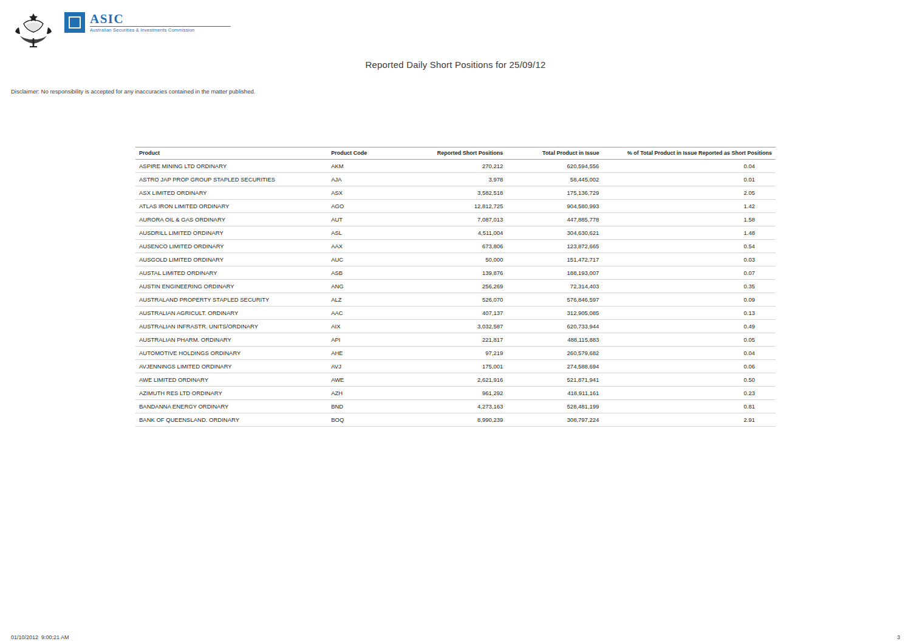ASIC
Australian Securities & Investments Commission
Reported Daily Short Positions for 25/09/12
Disclaimer: No responsibility is accepted for any inaccuracies contained in the matter published.
| Product | Product Code | Reported Short Positions | Total Product in Issue | % of Total Product in Issue Reported as Short Positions |
| --- | --- | --- | --- | --- |
| ASPIRE MINING LTD ORDINARY | AKM | 270,212 | 620,594,556 | 0.04 |
| ASTRO JAP PROP GROUP STAPLED SECURITIES | AJA | 3,978 | 58,445,002 | 0.01 |
| ASX LIMITED ORDINARY | ASX | 3,582,518 | 175,136,729 | 2.05 |
| ATLAS IRON LIMITED ORDINARY | AGO | 12,812,725 | 904,580,993 | 1.42 |
| AURORA OIL & GAS ORDINARY | AUT | 7,087,013 | 447,885,778 | 1.58 |
| AUSDRILL LIMITED ORDINARY | ASL | 4,511,004 | 304,630,621 | 1.48 |
| AUSENCO LIMITED ORDINARY | AAX | 673,806 | 123,872,665 | 0.54 |
| AUSGOLD LIMITED ORDINARY | AUC | 50,000 | 151,472,717 | 0.03 |
| AUSTAL LIMITED ORDINARY | ASB | 139,876 | 188,193,007 | 0.07 |
| AUSTIN ENGINEERING ORDINARY | ANG | 256,269 | 72,314,403 | 0.35 |
| AUSTRALAND PROPERTY STAPLED SECURITY | ALZ | 526,070 | 576,846,597 | 0.09 |
| AUSTRALIAN AGRICULT. ORDINARY | AAC | 407,137 | 312,905,085 | 0.13 |
| AUSTRALIAN INFRASTR. UNITS/ORDINARY | AIX | 3,032,587 | 620,733,944 | 0.49 |
| AUSTRALIAN PHARM. ORDINARY | API | 221,817 | 488,115,883 | 0.05 |
| AUTOMOTIVE HOLDINGS ORDINARY | AHE | 97,219 | 260,579,682 | 0.04 |
| AVJENNINGS LIMITED ORDINARY | AVJ | 175,001 | 274,588,694 | 0.06 |
| AWE LIMITED ORDINARY | AWE | 2,621,916 | 521,871,941 | 0.50 |
| AZIMUTH RES LTD ORDINARY | AZH | 961,292 | 418,911,161 | 0.23 |
| BANDANNA ENERGY ORDINARY | BND | 4,273,163 | 528,481,199 | 0.81 |
| BANK OF QUEENSLAND. ORDINARY | BOQ | 8,990,239 | 308,797,224 | 2.91 |
01/10/2012 9:00:21 AM 3